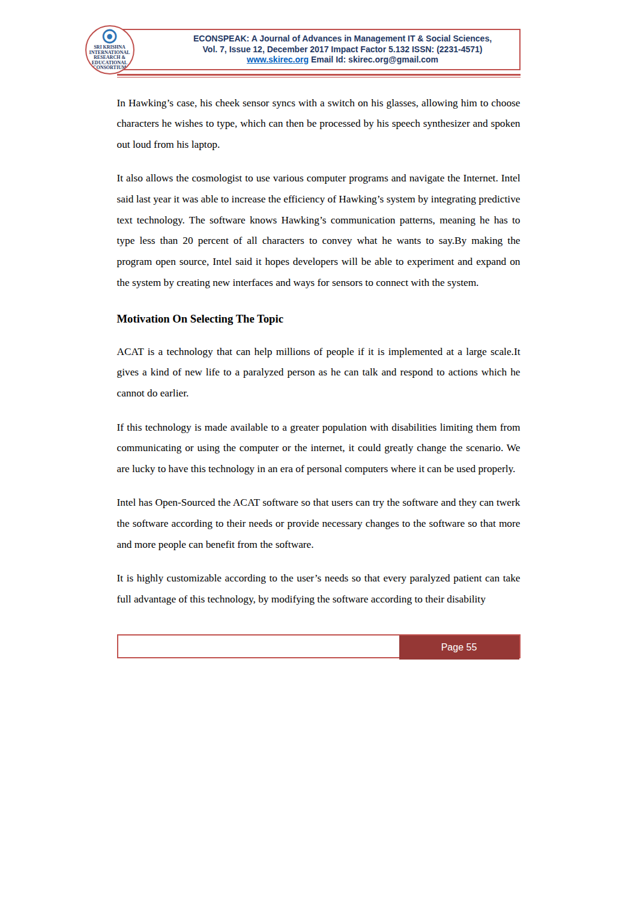⦿ SRI KRISHNA
INTERNATIONAL
RESEARCH &
EDUCATIONAL
CONSORTIUM
ECONSPEAK: A Journal of Advances in Management IT & Social Sciences,
Vol. 7, Issue 12, December 2017 Impact Factor 5.132 ISSN: (2231-4571)
www.skirec.org Email Id: skirec.org@gmail.com
In Hawking’s case, his cheek sensor syncs with a switch on his glasses, allowing him to choose characters he wishes to type, which can then be processed by his speech synthesizer and spoken out loud from his laptop.
It also allows the cosmologist to use various computer programs and navigate the Internet. Intel said last year it was able to increase the efficiency of Hawking’s system by integrating predictive text technology. The software knows Hawking’s communication patterns, meaning he has to type less than 20 percent of all characters to convey what he wants to say.By making the program open source, Intel said it hopes developers will be able to experiment and expand on the system by creating new interfaces and ways for sensors to connect with the system.
Motivation On Selecting The Topic
ACAT is a technology that can help millions of people if it is implemented at a large scale.It gives a kind of new life to a paralyzed person as he can talk and respond to actions which he cannot do earlier.
If this technology is made available to a greater population with disabilities limiting them from communicating or using the computer or the internet, it could greatly change the scenario. We are lucky to have this technology in an era of personal computers where it can be used properly.
Intel has Open-Sourced the ACAT software so that users can try the software and they can twerk the software according to their needs or provide necessary changes to the software so that more and more people can benefit from the software.
It is highly customizable according to the user’s needs so that every paralyzed patient can take full advantage of this technology, by modifying the software according to their disability
Page 55